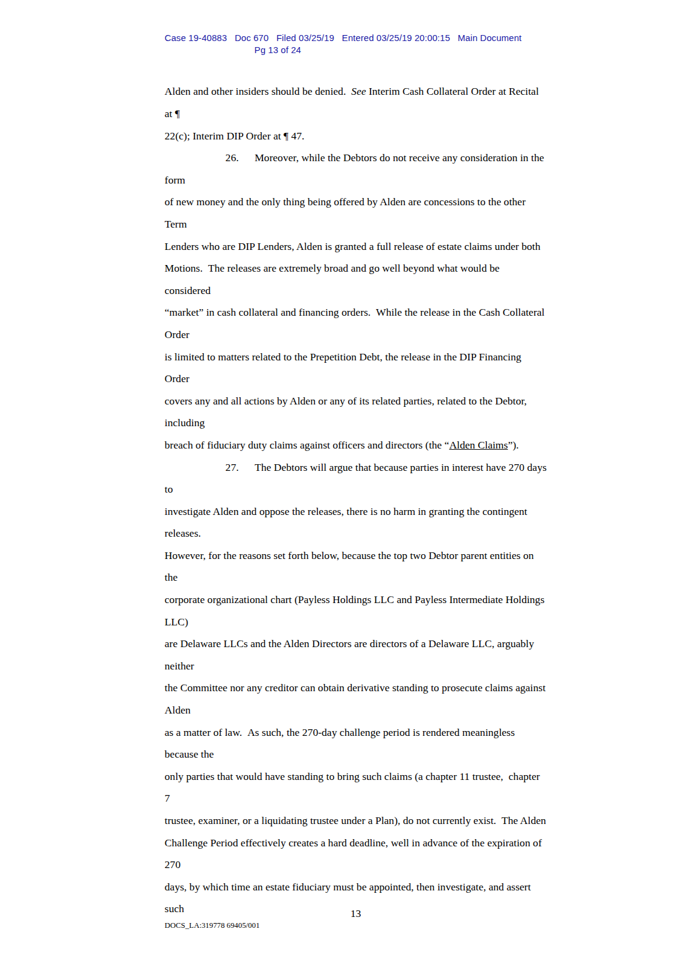Case 19-40883 Doc 670 Filed 03/25/19 Entered 03/25/19 20:00:15 Main Document Pg 13 of 24
Alden and other insiders should be denied. See Interim Cash Collateral Order at Recital at ¶
22(c); Interim DIP Order at ¶ 47.
26. Moreover, while the Debtors do not receive any consideration in the form
of new money and the only thing being offered by Alden are concessions to the other Term
Lenders who are DIP Lenders, Alden is granted a full release of estate claims under both
Motions. The releases are extremely broad and go well beyond what would be considered
“market” in cash collateral and financing orders. While the release in the Cash Collateral Order
is limited to matters related to the Prepetition Debt, the release in the DIP Financing Order
covers any and all actions by Alden or any of its related parties, related to the Debtor, including
breach of fiduciary duty claims against officers and directors (the “Alden Claims”).
27. The Debtors will argue that because parties in interest have 270 days to
investigate Alden and oppose the releases, there is no harm in granting the contingent releases.
However, for the reasons set forth below, because the top two Debtor parent entities on the
corporate organizational chart (Payless Holdings LLC and Payless Intermediate Holdings LLC)
are Delaware LLCs and the Alden Directors are directors of a Delaware LLC, arguably neither
the Committee nor any creditor can obtain derivative standing to prosecute claims against Alden
as a matter of law. As such, the 270-day challenge period is rendered meaningless because the
only parties that would have standing to bring such claims (a chapter 11 trustee, chapter 7
trustee, examiner, or a liquidating trustee under a Plan), do not currently exist. The Alden
Challenge Period effectively creates a hard deadline, well in advance of the expiration of 270
days, by which time an estate fiduciary must be appointed, then investigate, and assert such
13
DOCS_LA:319778 69405/001